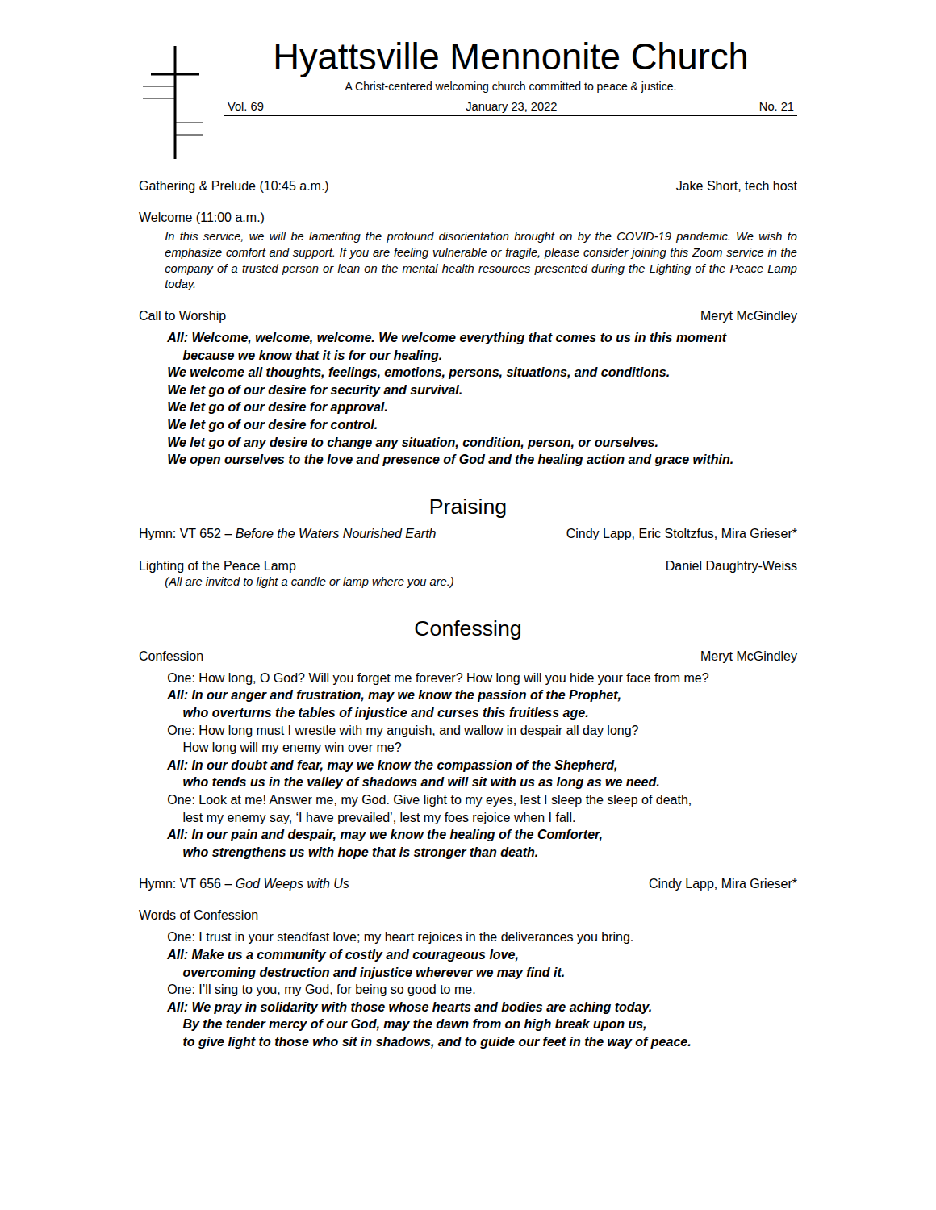Hyattsville Mennonite Church
A Christ-centered welcoming church committed to peace & justice.
Vol. 69 January 23, 2022 No. 21
Gathering & Prelude (10:45 a.m.)
Jake Short, tech host
Welcome (11:00 a.m.)
In this service, we will be lamenting the profound disorientation brought on by the COVID-19 pandemic. We wish to emphasize comfort and support. If you are feeling vulnerable or fragile, please consider joining this Zoom service in the company of a trusted person or lean on the mental health resources presented during the Lighting of the Peace Lamp today.
Call to Worship
Meryt McGindley
All: Welcome, welcome, welcome. We welcome everything that comes to us in this moment
because we know that it is for our healing.
We welcome all thoughts, feelings, emotions, persons, situations, and conditions.
We let go of our desire for security and survival.
We let go of our desire for approval.
We let go of our desire for control.
We let go of any desire to change any situation, condition, person, or ourselves.
We open ourselves to the love and presence of God and the healing action and grace within.
Praising
Hymn: VT 652 – Before the Waters Nourished Earth
Cindy Lapp, Eric Stoltzfus, Mira Grieser*
Lighting of the Peace Lamp
Daniel Daughtry-Weiss
(All are invited to light a candle or lamp where you are.)
Confessing
Confession
Meryt McGindley
One: How long, O God? Will you forget me forever? How long will you hide your face from me?
All: In our anger and frustration, may we know the passion of the Prophet,
who overturns the tables of injustice and curses this fruitless age.
One: How long must I wrestle with my anguish, and wallow in despair all day long?
How long will my enemy win over me?
All: In our doubt and fear, may we know the compassion of the Shepherd,
who tends us in the valley of shadows and will sit with us as long as we need.
One: Look at me! Answer me, my God. Give light to my eyes, lest I sleep the sleep of death,
lest my enemy say, ‘I have prevailed’, lest my foes rejoice when I fall.
All: In our pain and despair, may we know the healing of the Comforter,
who strengthens us with hope that is stronger than death.
Hymn: VT 656 – God Weeps with Us
Cindy Lapp, Mira Grieser*
Words of Confession
One: I trust in your steadfast love; my heart rejoices in the deliverances you bring.
All: Make us a community of costly and courageous love,
overcoming destruction and injustice wherever we may find it.
One: I’ll sing to you, my God, for being so good to me.
All: We pray in solidarity with those whose hearts and bodies are aching today.
By the tender mercy of our God, may the dawn from on high break upon us,
to give light to those who sit in shadows, and to guide our feet in the way of peace.